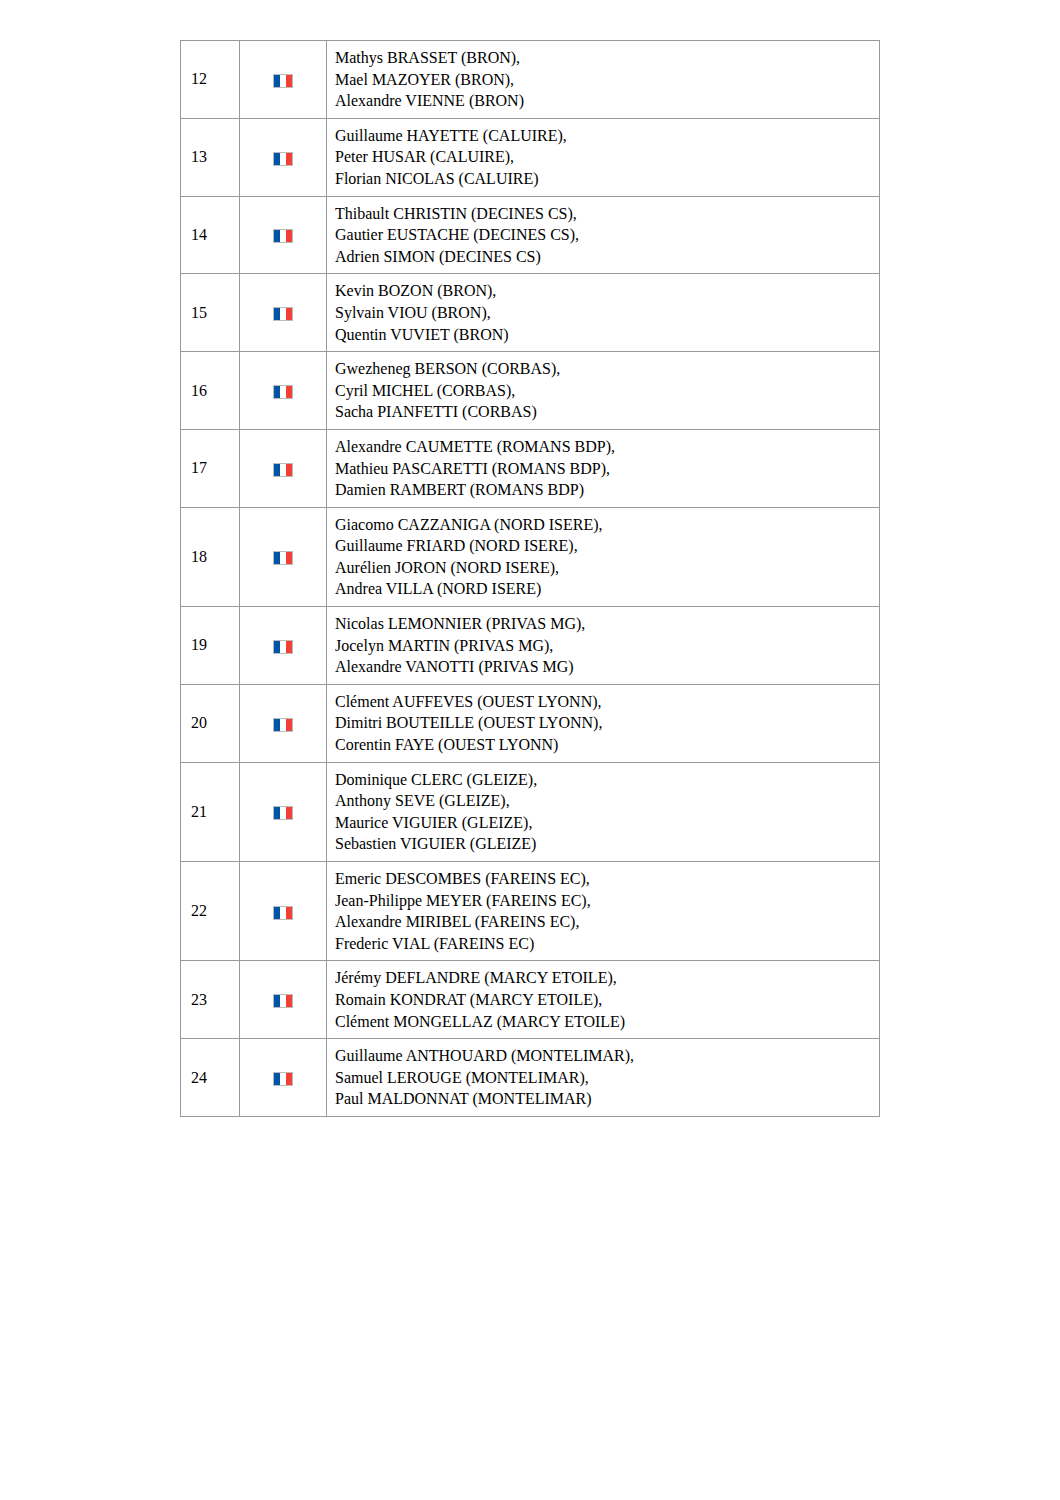| 12 | | Mathys BRASSET (BRON), Mael MAZOYER (BRON), Alexandre VIENNE (BRON) |
| 13 | | Guillaume HAYETTE (CALUIRE), Peter HUSAR (CALUIRE), Florian NICOLAS (CALUIRE) |
| 14 | | Thibault CHRISTIN (DECINES CS), Gautier EUSTACHE (DECINES CS), Adrien SIMON (DECINES CS) |
| 15 | | Kevin BOZON (BRON), Sylvain VIOU (BRON), Quentin VUVIET (BRON) |
| 16 | | Gwezheneg BERSON (CORBAS), Cyril MICHEL (CORBAS), Sacha PIANFETTI (CORBAS) |
| 17 | | Alexandre CAUMETTE (ROMANS BDP), Mathieu PASCARETTI (ROMANS BDP), Damien RAMBERT (ROMANS BDP) |
| 18 | | Giacomo CAZZANIGA (NORD ISERE), Guillaume FRIARD (NORD ISERE), Aurélien JORON (NORD ISERE), Andrea VILLA (NORD ISERE) |
| 19 | | Nicolas LEMONNIER (PRIVAS MG), Jocelyn MARTIN (PRIVAS MG), Alexandre VANOTTI (PRIVAS MG) |
| 20 | | Clément AUFFEVES (OUEST LYONN), Dimitri BOUTEILLE (OUEST LYONN), Corentin FAYE (OUEST LYONN) |
| 21 | | Dominique CLERC (GLEIZE), Anthony SEVE (GLEIZE), Maurice VIGUIER (GLEIZE), Sebastien VIGUIER (GLEIZE) |
| 22 | | Emeric DESCOMBES (FAREINS EC), Jean-Philippe MEYER (FAREINS EC), Alexandre MIRIBEL (FAREINS EC), Frederic VIAL (FAREINS EC) |
| 23 | | Jérémy DEFLANDRE (MARCY ETOILE), Romain KONDRAT (MARCY ETOILE), Clément MONGELLAZ (MARCY ETOILE) |
| 24 | | Guillaume ANTHOUARD (MONTELIMAR), Samuel LEROUGE (MONTELIMAR), Paul MALDONNAT (MONTELIMAR) |